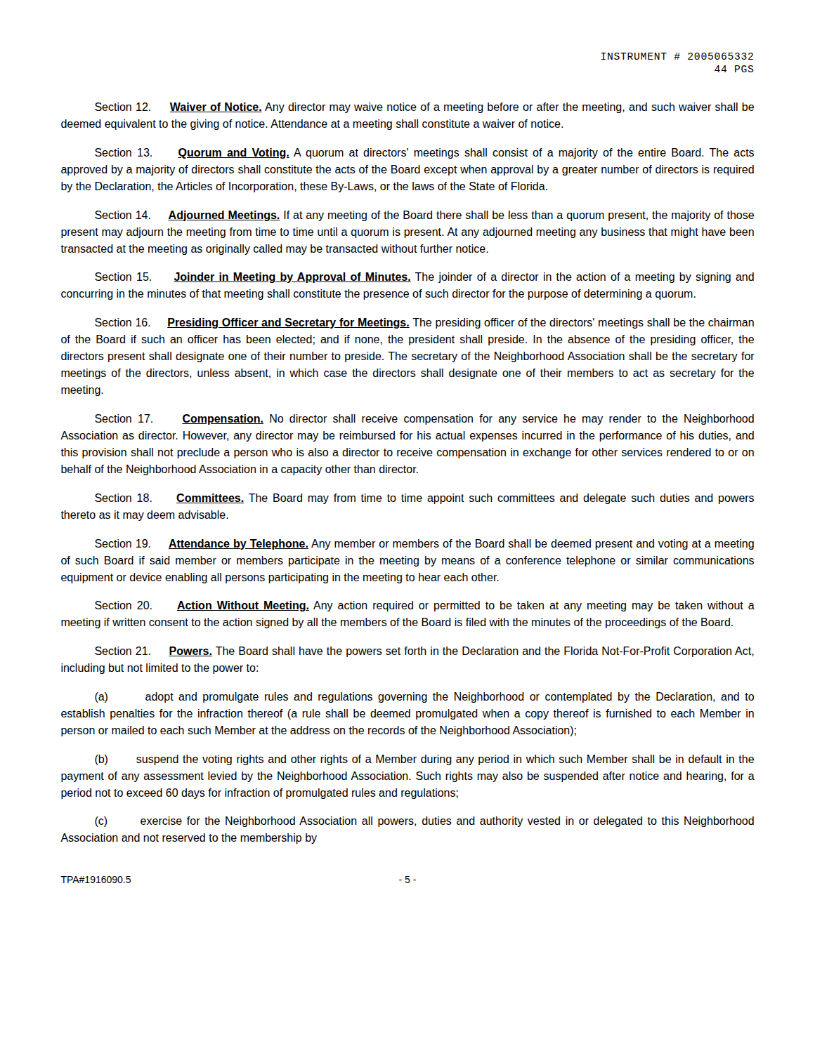INSTRUMENT # 2005065332
44 PGS
Section 12. Waiver of Notice. Any director may waive notice of a meeting before or after the meeting, and such waiver shall be deemed equivalent to the giving of notice. Attendance at a meeting shall constitute a waiver of notice.
Section 13. Quorum and Voting. A quorum at directors' meetings shall consist of a majority of the entire Board. The acts approved by a majority of directors shall constitute the acts of the Board except when approval by a greater number of directors is required by the Declaration, the Articles of Incorporation, these By-Laws, or the laws of the State of Florida.
Section 14. Adjourned Meetings. If at any meeting of the Board there shall be less than a quorum present, the majority of those present may adjourn the meeting from time to time until a quorum is present. At any adjourned meeting any business that might have been transacted at the meeting as originally called may be transacted without further notice.
Section 15. Joinder in Meeting by Approval of Minutes. The joinder of a director in the action of a meeting by signing and concurring in the minutes of that meeting shall constitute the presence of such director for the purpose of determining a quorum.
Section 16. Presiding Officer and Secretary for Meetings. The presiding officer of the directors' meetings shall be the chairman of the Board if such an officer has been elected; and if none, the president shall preside. In the absence of the presiding officer, the directors present shall designate one of their number to preside. The secretary of the Neighborhood Association shall be the secretary for meetings of the directors, unless absent, in which case the directors shall designate one of their members to act as secretary for the meeting.
Section 17. Compensation. No director shall receive compensation for any service he may render to the Neighborhood Association as director. However, any director may be reimbursed for his actual expenses incurred in the performance of his duties, and this provision shall not preclude a person who is also a director to receive compensation in exchange for other services rendered to or on behalf of the Neighborhood Association in a capacity other than director.
Section 18. Committees. The Board may from time to time appoint such committees and delegate such duties and powers thereto as it may deem advisable.
Section 19. Attendance by Telephone. Any member or members of the Board shall be deemed present and voting at a meeting of such Board if said member or members participate in the meeting by means of a conference telephone or similar communications equipment or device enabling all persons participating in the meeting to hear each other.
Section 20. Action Without Meeting. Any action required or permitted to be taken at any meeting may be taken without a meeting if written consent to the action signed by all the members of the Board is filed with the minutes of the proceedings of the Board.
Section 21. Powers. The Board shall have the powers set forth in the Declaration and the Florida Not-For-Profit Corporation Act, including but not limited to the power to:
(a) adopt and promulgate rules and regulations governing the Neighborhood or contemplated by the Declaration, and to establish penalties for the infraction thereof (a rule shall be deemed promulgated when a copy thereof is furnished to each Member in person or mailed to each such Member at the address on the records of the Neighborhood Association);
(b) suspend the voting rights and other rights of a Member during any period in which such Member shall be in default in the payment of any assessment levied by the Neighborhood Association. Such rights may also be suspended after notice and hearing, for a period not to exceed 60 days for infraction of promulgated rules and regulations;
(c) exercise for the Neighborhood Association all powers, duties and authority vested in or delegated to this Neighborhood Association and not reserved to the membership by
TPA#1916090.5 - 5 -